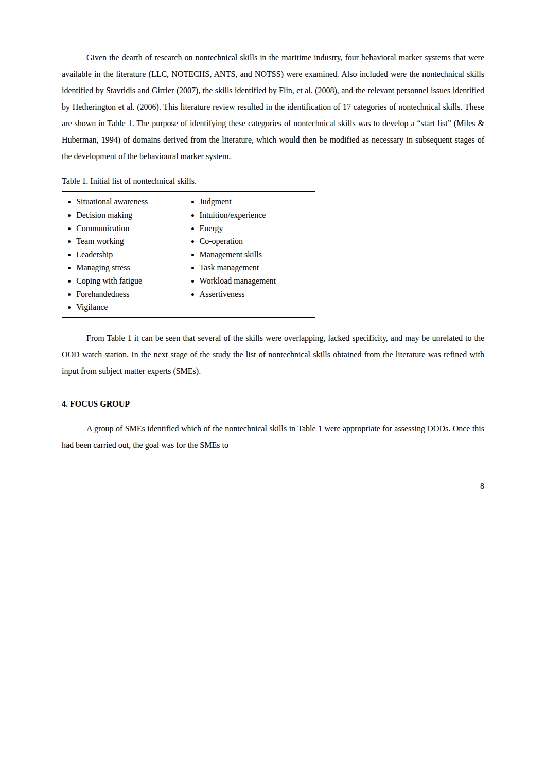Given the dearth of research on nontechnical skills in the maritime industry, four behavioral marker systems that were available in the literature (LLC, NOTECHS, ANTS, and NOTSS) were examined. Also included were the nontechnical skills identified by Stavridis and Girrier (2007), the skills identified by Flin, et al. (2008), and the relevant personnel issues identified by Hetherington et al. (2006). This literature review resulted in the identification of 17 categories of nontechnical skills. These are shown in Table 1. The purpose of identifying these categories of nontechnical skills was to develop a “start list” (Miles & Huberman, 1994) of domains derived from the literature, which would then be modified as necessary in subsequent stages of the development of the behavioural marker system.
Table 1. Initial list of nontechnical skills.
| Situational awareness Decision making Communication Team working Leadership Managing stress Coping with fatigue Forehandedness Vigilance | Judgment Intuition/experience Energy Co-operation Management skills Task management Workload management Assertiveness |
From Table 1 it can be seen that several of the skills were overlapping, lacked specificity, and may be unrelated to the OOD watch station. In the next stage of the study the list of nontechnical skills obtained from the literature was refined with input from subject matter experts (SMEs).
4. FOCUS GROUP
A group of SMEs identified which of the nontechnical skills in Table 1 were appropriate for assessing OODs. Once this had been carried out, the goal was for the SMEs to
8